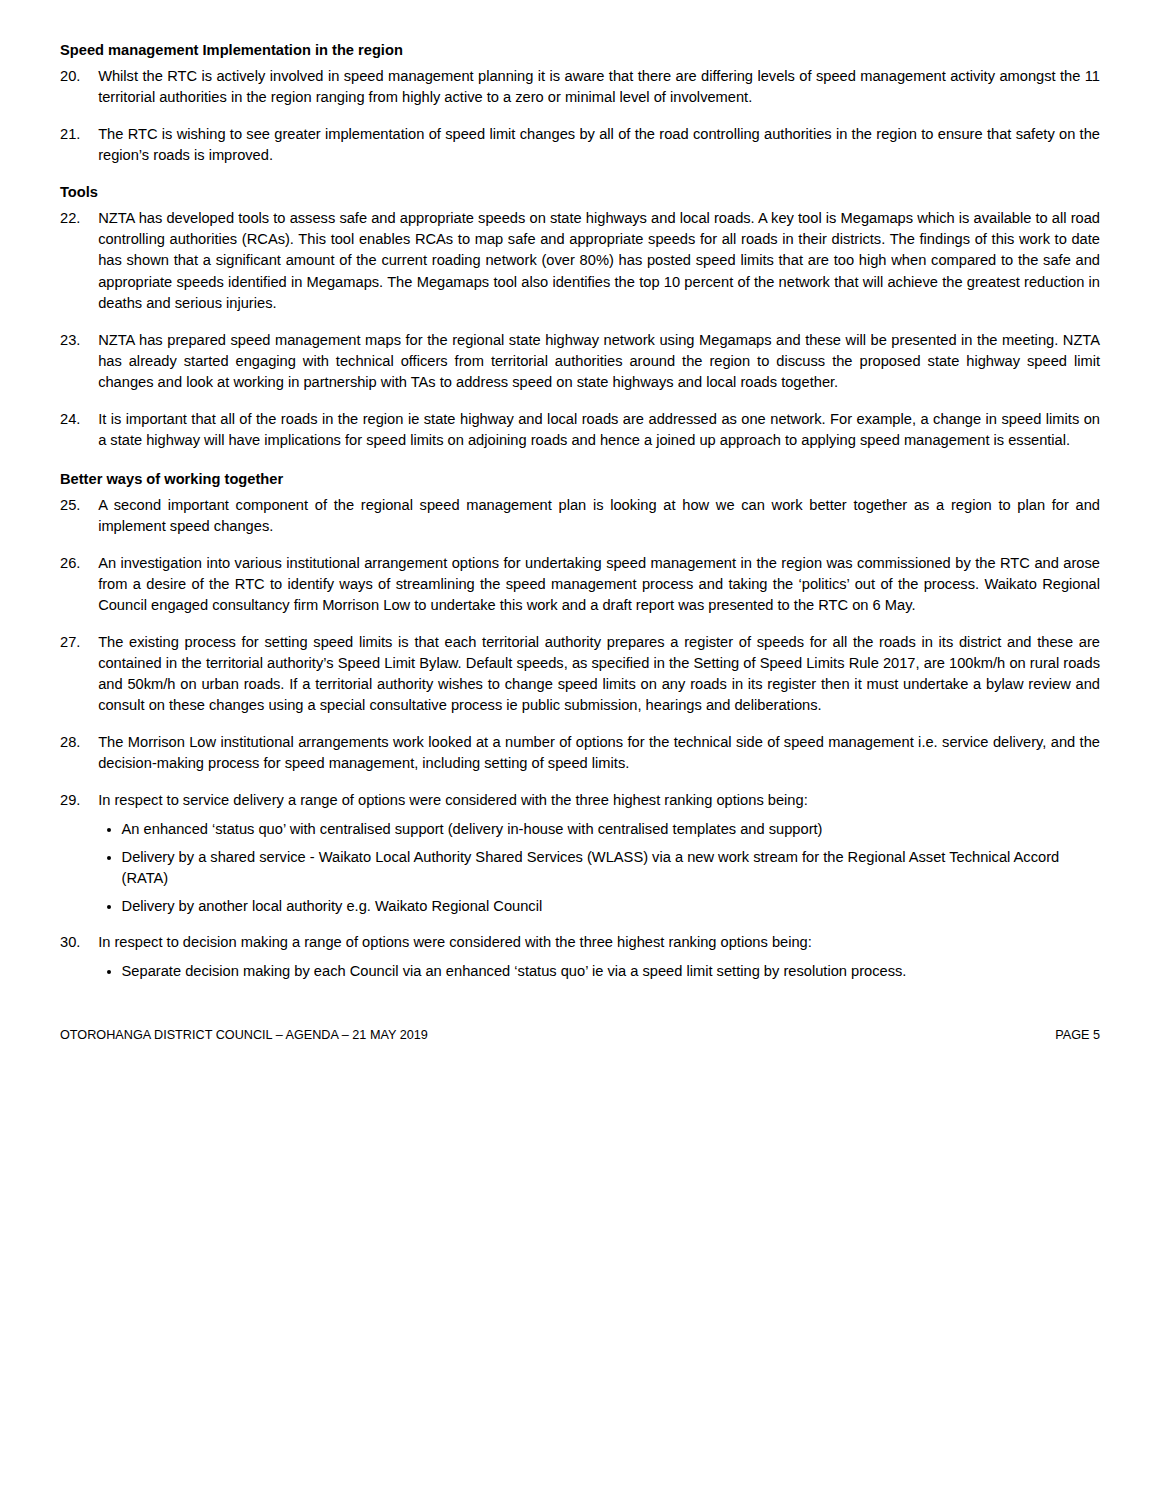Speed management Implementation in the region
20. Whilst the RTC is actively involved in speed management planning it is aware that there are differing levels of speed management activity amongst the 11 territorial authorities in the region ranging from highly active to a zero or minimal level of involvement.
21. The RTC is wishing to see greater implementation of speed limit changes by all of the road controlling authorities in the region to ensure that safety on the region’s roads is improved.
Tools
22. NZTA has developed tools to assess safe and appropriate speeds on state highways and local roads. A key tool is Megamaps which is available to all road controlling authorities (RCAs). This tool enables RCAs to map safe and appropriate speeds for all roads in their districts. The findings of this work to date has shown that a significant amount of the current roading network (over 80%) has posted speed limits that are too high when compared to the safe and appropriate speeds identified in Megamaps. The Megamaps tool also identifies the top 10 percent of the network that will achieve the greatest reduction in deaths and serious injuries.
23. NZTA has prepared speed management maps for the regional state highway network using Megamaps and these will be presented in the meeting. NZTA has already started engaging with technical officers from territorial authorities around the region to discuss the proposed state highway speed limit changes and look at working in partnership with TAs to address speed on state highways and local roads together.
24. It is important that all of the roads in the region ie state highway and local roads are addressed as one network. For example, a change in speed limits on a state highway will have implications for speed limits on adjoining roads and hence a joined up approach to applying speed management is essential.
Better ways of working together
25. A second important component of the regional speed management plan is looking at how we can work better together as a region to plan for and implement speed changes.
26. An investigation into various institutional arrangement options for undertaking speed management in the region was commissioned by the RTC and arose from a desire of the RTC to identify ways of streamlining the speed management process and taking the ‘politics’ out of the process. Waikato Regional Council engaged consultancy firm Morrison Low to undertake this work and a draft report was presented to the RTC on 6 May.
27. The existing process for setting speed limits is that each territorial authority prepares a register of speeds for all the roads in its district and these are contained in the territorial authority’s Speed Limit Bylaw. Default speeds, as specified in the Setting of Speed Limits Rule 2017, are 100km/h on rural roads and 50km/h on urban roads. If a territorial authority wishes to change speed limits on any roads in its register then it must undertake a bylaw review and consult on these changes using a special consultative process ie public submission, hearings and deliberations.
28. The Morrison Low institutional arrangements work looked at a number of options for the technical side of speed management i.e. service delivery, and the decision-making process for speed management, including setting of speed limits.
29. In respect to service delivery a range of options were considered with the three highest ranking options being:
An enhanced ‘status quo’ with centralised support (delivery in-house with centralised templates and support)
Delivery by a shared service - Waikato Local Authority Shared Services (WLASS) via a new work stream for the Regional Asset Technical Accord (RATA)
Delivery by another local authority e.g. Waikato Regional Council
30. In respect to decision making a range of options were considered with the three highest ranking options being:
Separate decision making by each Council via an enhanced ‘status quo’ ie via a speed limit setting by resolution process.
OTOROHANGA DISTRICT COUNCIL – AGENDA – 21 MAY 2019 PAGE 5